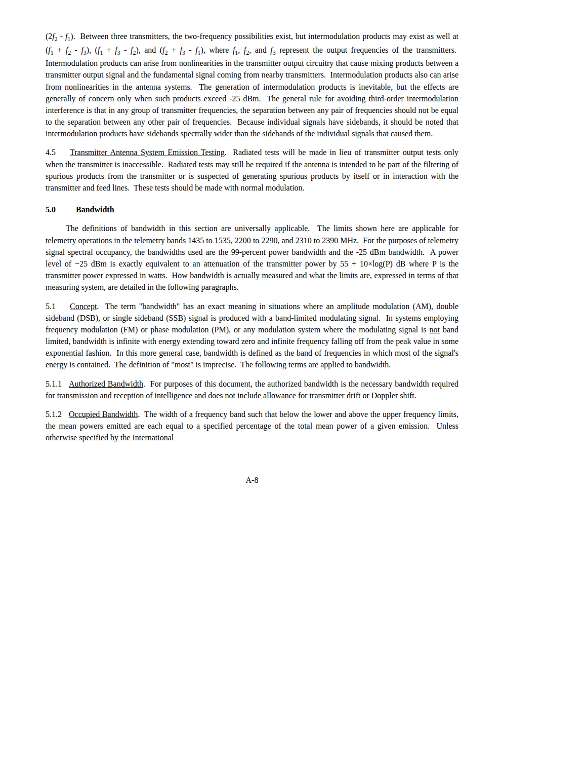(2f2 - f1). Between three transmitters, the two-frequency possibilities exist, but intermodulation products may exist as well at (f1 + f2 - f3), (f1 + f3 - f2), and (f2 + f3 - f1), where f1, f2, and f3 represent the output frequencies of the transmitters. Intermodulation products can arise from nonlinearities in the transmitter output circuitry that cause mixing products between a transmitter output signal and the fundamental signal coming from nearby transmitters. Intermodulation products also can arise from nonlinearities in the antenna systems. The generation of intermodulation products is inevitable, but the effects are generally of concern only when such products exceed -25 dBm. The general rule for avoiding third-order intermodulation interference is that in any group of transmitter frequencies, the separation between any pair of frequencies should not be equal to the separation between any other pair of frequencies. Because individual signals have sidebands, it should be noted that intermodulation products have sidebands spectrally wider than the sidebands of the individual signals that caused them.
4.5 Transmitter Antenna System Emission Testing. Radiated tests will be made in lieu of transmitter output tests only when the transmitter is inaccessible. Radiated tests may still be required if the antenna is intended to be part of the filtering of spurious products from the transmitter or is suspected of generating spurious products by itself or in interaction with the transmitter and feed lines. These tests should be made with normal modulation.
5.0 Bandwidth
The definitions of bandwidth in this section are universally applicable. The limits shown here are applicable for telemetry operations in the telemetry bands 1435 to 1535, 2200 to 2290, and 2310 to 2390 MHz. For the purposes of telemetry signal spectral occupancy, the bandwidths used are the 99-percent power bandwidth and the -25 dBm bandwidth. A power level of −25 dBm is exactly equivalent to an attenuation of the transmitter power by 55 + 10×log(P) dB where P is the transmitter power expressed in watts. How bandwidth is actually measured and what the limits are, expressed in terms of that measuring system, are detailed in the following paragraphs.
5.1 Concept. The term "bandwidth" has an exact meaning in situations where an amplitude modulation (AM), double sideband (DSB), or single sideband (SSB) signal is produced with a band-limited modulating signal. In systems employing frequency modulation (FM) or phase modulation (PM), or any modulation system where the modulating signal is not band limited, bandwidth is infinite with energy extending toward zero and infinite frequency falling off from the peak value in some exponential fashion. In this more general case, bandwidth is defined as the band of frequencies in which most of the signal's energy is contained. The definition of "most" is imprecise. The following terms are applied to bandwidth.
5.1.1 Authorized Bandwidth. For purposes of this document, the authorized bandwidth is the necessary bandwidth required for transmission and reception of intelligence and does not include allowance for transmitter drift or Doppler shift.
5.1.2 Occupied Bandwidth. The width of a frequency band such that below the lower and above the upper frequency limits, the mean powers emitted are each equal to a specified percentage of the total mean power of a given emission. Unless otherwise specified by the International
A-8